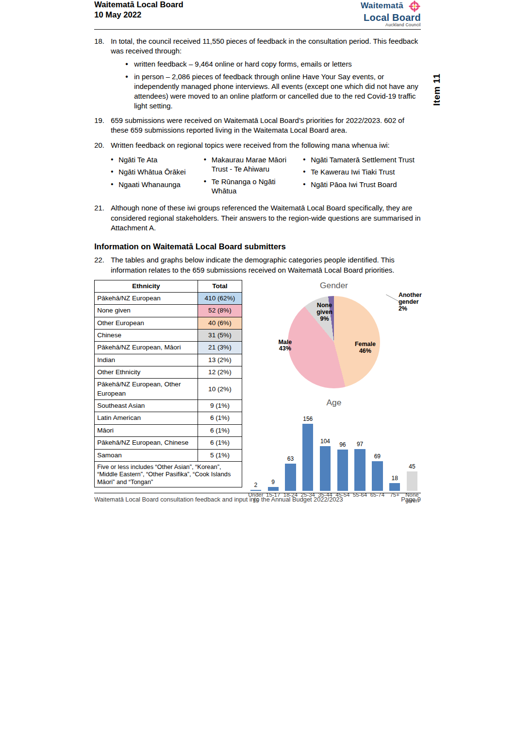Waitematā Local Board
10 May 2022
Waitematā
Local Board
Auckland Council
Item 11
18. In total, the council received 11,550 pieces of feedback in the consultation period. This feedback was received through:
written feedback – 9,464 online or hard copy forms, emails or letters
in person – 2,086 pieces of feedback through online Have Your Say events, or independently managed phone interviews. All events (except one which did not have any attendees) were moved to an online platform or cancelled due to the red Covid-19 traffic light setting.
19. 659 submissions were received on Waitematā Local Board’s priorities for 2022/2023. 602 of these 659 submissions reported living in the Waitemata Local Board area.
20. Written feedback on regional topics were received from the following mana whenua iwi:
| Ngāti Te Ata Ngāti Whātua Ōrākei Ngaati Whanaunga | Makaurau Marae Māori Trust - Te Ahiwaru Te Rūnanga o Ngāti Whātua | Ngāti Tamaterā Settlement Trust Te Kawerau Iwi Tiaki Trust Ngāti Pāoa Iwi Trust Board |
21. Although none of these iwi groups referenced the Waitematā Local Board specifically, they are considered regional stakeholders. Their answers to the region-wide questions are summarised in Attachment A.
Information on Waitematā Local Board submitters
22. The tables and graphs below indicate the demographic categories people identified. This information relates to the 659 submissions received on Waitematā Local Board priorities.
| Ethnicity | Total |
| --- | --- |
| Pākehā/NZ European | 410 (62%) |
| None given | 52 (8%) |
| Other European | 40 (6%) |
| Chinese | 31 (5%) |
| Pākehā/NZ European, Māori | 21 (3%) |
| Indian | 13 (2%) |
| Other Ethnicity | 12 (2%) |
| Pākehā/NZ European, Other European | 10 (2%) |
| Southeast Asian | 9 (1%) |
| Latin American | 6 (1%) |
| Māori | 6 (1%) |
| Pākehā/NZ European, Chinese | 6 (1%) |
| Samoan | 5 (1%) |
| Five or less includes “Other Asian”, “Korean”, “Middle Eastern”, “Other Pasifika”, “Cook Islands Māori” and “Tongan” |
Gender
Female
46%
Male
43%
None
given
9%
Another
gender
2%
Age
2
9
63
156
104
96
97
69
18
45
Under 15
15-17
18-24
25-34
35-44
45-54
55-64
65-74
75+
None given
Waitematā Local Board consultation feedback and input into the Annual Budget 2022/2023
Page 9